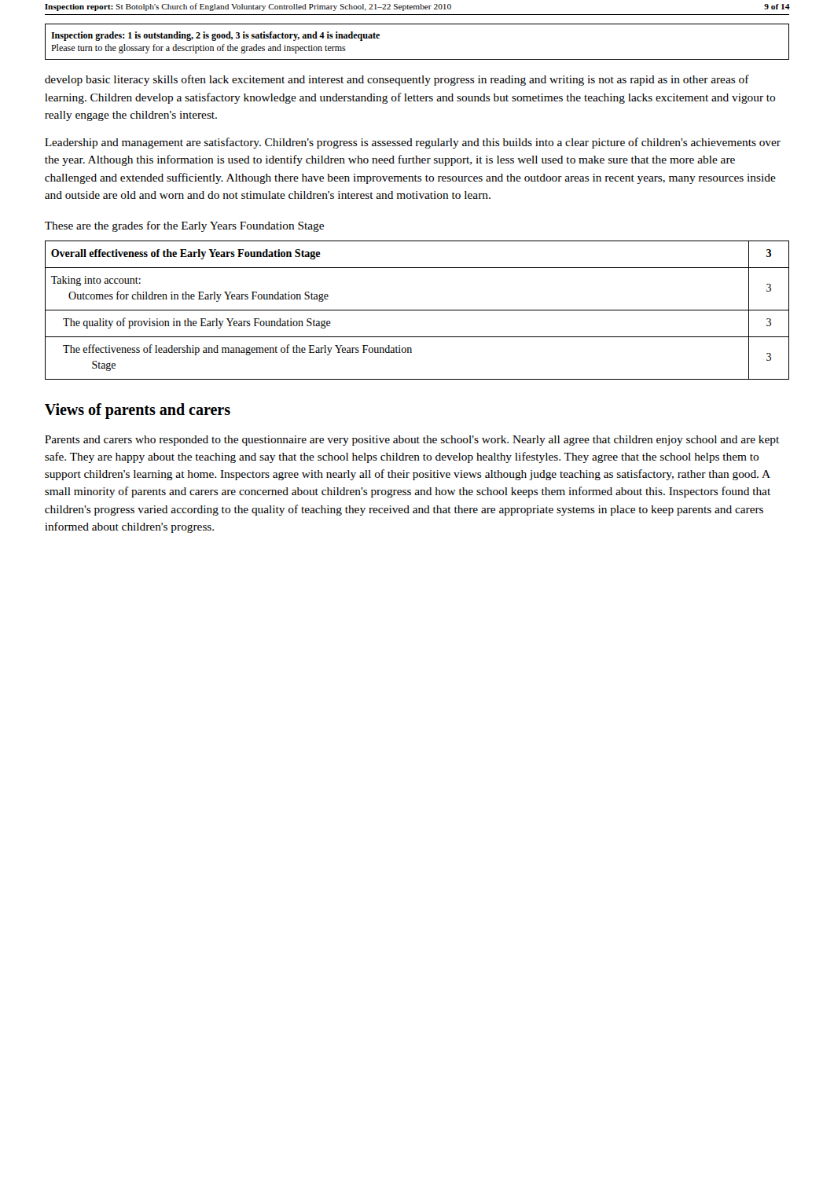Inspection report: St Botolph's Church of England Voluntary Controlled Primary School, 21–22 September 2010
9 of 14
Inspection grades: 1 is outstanding, 2 is good, 3 is satisfactory, and 4 is inadequate
Please turn to the glossary for a description of the grades and inspection terms
develop basic literacy skills often lack excitement and interest and consequently progress in reading and writing is not as rapid as in other areas of learning. Children develop a satisfactory knowledge and understanding of letters and sounds but sometimes the teaching lacks excitement and vigour to really engage the children's interest.
Leadership and management are satisfactory. Children's progress is assessed regularly and this builds into a clear picture of children's achievements over the year. Although this information is used to identify children who need further support, it is less well used to make sure that the more able are challenged and extended sufficiently. Although there have been improvements to resources and the outdoor areas in recent years, many resources inside and outside are old and worn and do not stimulate children's interest and motivation to learn.
These are the grades for the Early Years Foundation Stage
| Overall effectiveness of the Early Years Foundation Stage | 3 |
| Taking into account: Outcomes for children in the Early Years Foundation Stage | 3 |
| The quality of provision in the Early Years Foundation Stage | 3 |
| The effectiveness of leadership and management of the Early Years Foundation Stage | 3 |
Views of parents and carers
Parents and carers who responded to the questionnaire are very positive about the school's work. Nearly all agree that children enjoy school and are kept safe. They are happy about the teaching and say that the school helps children to develop healthy lifestyles. They agree that the school helps them to support children's learning at home. Inspectors agree with nearly all of their positive views although judge teaching as satisfactory, rather than good. A small minority of parents and carers are concerned about children's progress and how the school keeps them informed about this. Inspectors found that children's progress varied according to the quality of teaching they received and that there are appropriate systems in place to keep parents and carers informed about children's progress.